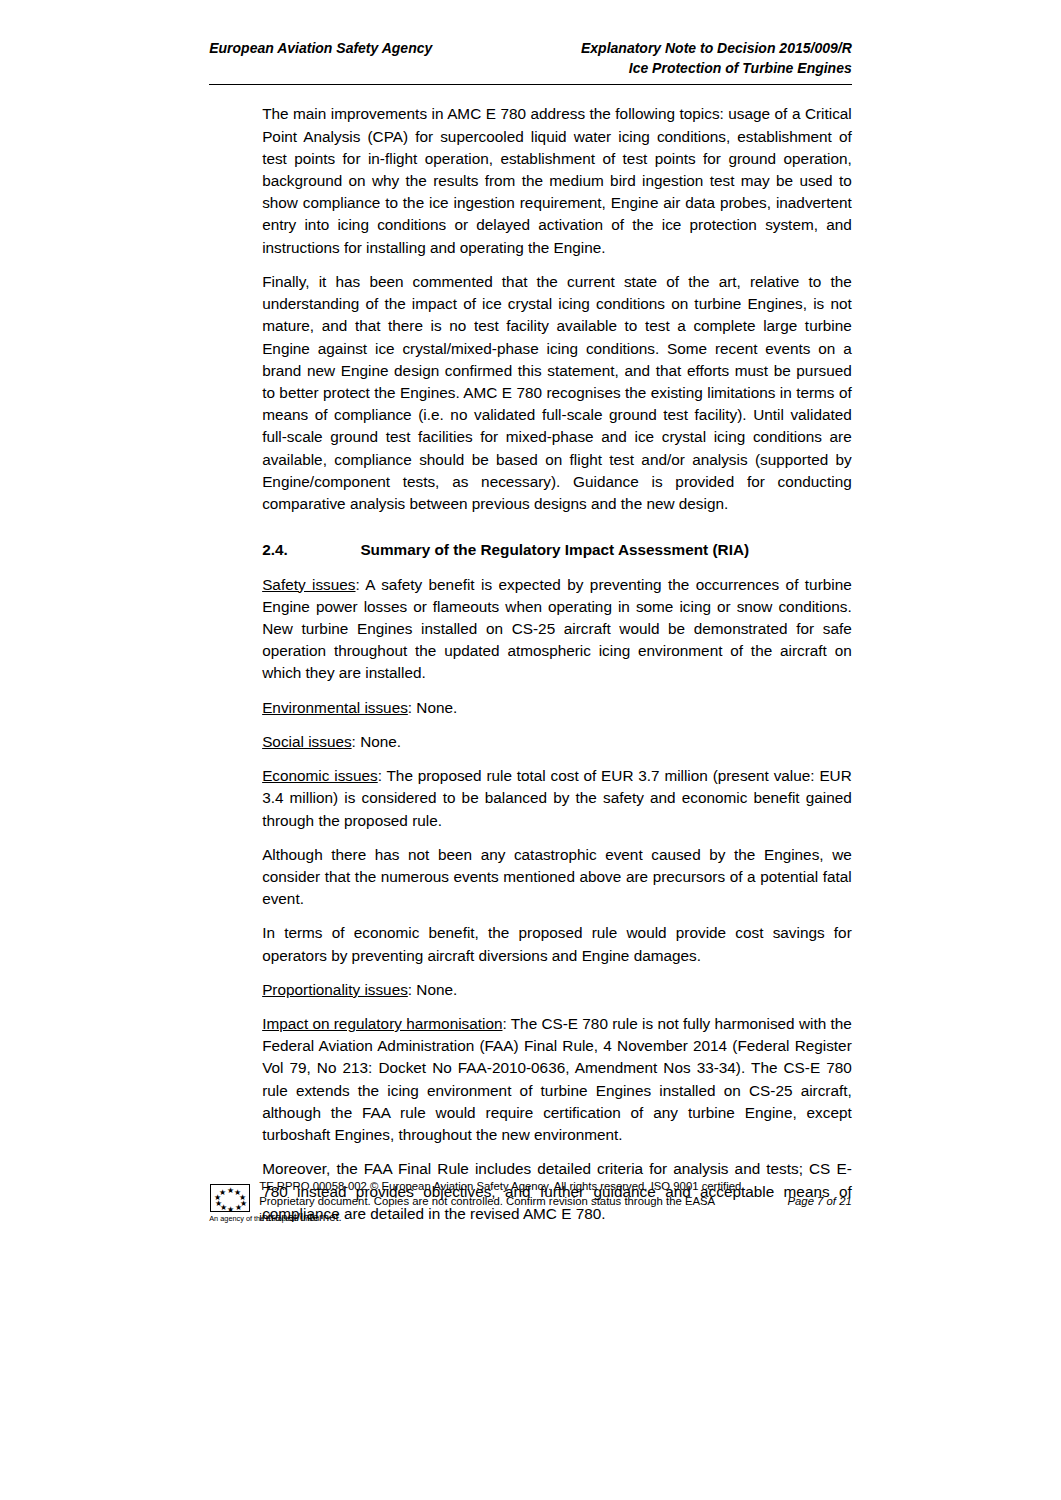European Aviation Safety Agency
Explanatory Note to Decision 2015/009/R
Ice Protection of Turbine Engines
The main improvements in AMC E 780 address the following topics: usage of a Critical Point Analysis (CPA) for supercooled liquid water icing conditions, establishment of test points for in-flight operation, establishment of test points for ground operation, background on why the results from the medium bird ingestion test may be used to show compliance to the ice ingestion requirement, Engine air data probes, inadvertent entry into icing conditions or delayed activation of the ice protection system, and instructions for installing and operating the Engine.
Finally, it has been commented that the current state of the art, relative to the understanding of the impact of ice crystal icing conditions on turbine Engines, is not mature, and that there is no test facility available to test a complete large turbine Engine against ice crystal/mixed-phase icing conditions. Some recent events on a brand new Engine design confirmed this statement, and that efforts must be pursued to better protect the Engines. AMC E 780 recognises the existing limitations in terms of means of compliance (i.e. no validated full-scale ground test facility). Until validated full-scale ground test facilities for mixed-phase and ice crystal icing conditions are available, compliance should be based on flight test and/or analysis (supported by Engine/component tests, as necessary). Guidance is provided for conducting comparative analysis between previous designs and the new design.
2.4.
Summary of the Regulatory Impact Assessment (RIA)
Safety issues: A safety benefit is expected by preventing the occurrences of turbine Engine power losses or flameouts when operating in some icing or snow conditions. New turbine Engines installed on CS-25 aircraft would be demonstrated for safe operation throughout the updated atmospheric icing environment of the aircraft on which they are installed.
Environmental issues: None.
Social issues: None.
Economic issues: The proposed rule total cost of EUR 3.7 million (present value: EUR 3.4 million) is considered to be balanced by the safety and economic benefit gained through the proposed rule.
Although there has not been any catastrophic event caused by the Engines, we consider that the numerous events mentioned above are precursors of a potential fatal event.
In terms of economic benefit, the proposed rule would provide cost savings for operators by preventing aircraft diversions and Engine damages.
Proportionality issues: None.
Impact on regulatory harmonisation: The CS-E 780 rule is not fully harmonised with the Federal Aviation Administration (FAA) Final Rule, 4 November 2014 (Federal Register Vol 79, No 213: Docket No FAA-2010-0636, Amendment Nos 33-34). The CS-E 780 rule extends the icing environment of turbine Engines installed on CS-25 aircraft, although the FAA rule would require certification of any turbine Engine, except turboshaft Engines, throughout the new environment.
Moreover, the FAA Final Rule includes detailed criteria for analysis and tests; CS E-780 instead provides objectives, and further guidance and acceptable means of compliance are detailed in the revised AMC E 780.
★ ★ ★ ★ ★ ★ ★ ★ ★ ★
An agency of the European Union
TE.RPRO.00058-002 © European Aviation Safety Agency. All rights reserved. ISO 9001 certified.
Proprietary document. Copies are not controlled. Confirm revision status through the EASA intranet/Internet. Page 7 of 21